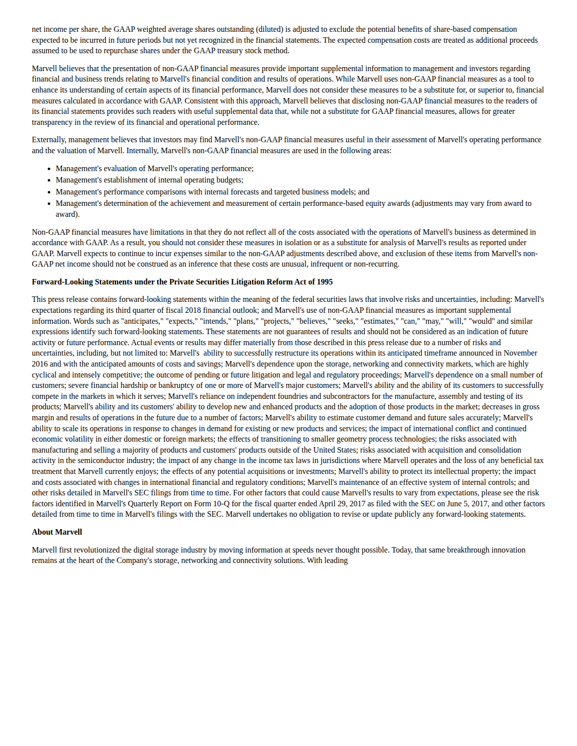net income per share, the GAAP weighted average shares outstanding (diluted) is adjusted to exclude the potential benefits of share-based compensation expected to be incurred in future periods but not yet recognized in the financial statements. The expected compensation costs are treated as additional proceeds assumed to be used to repurchase shares under the GAAP treasury stock method.
Marvell believes that the presentation of non-GAAP financial measures provide important supplemental information to management and investors regarding financial and business trends relating to Marvell's financial condition and results of operations. While Marvell uses non-GAAP financial measures as a tool to enhance its understanding of certain aspects of its financial performance, Marvell does not consider these measures to be a substitute for, or superior to, financial measures calculated in accordance with GAAP. Consistent with this approach, Marvell believes that disclosing non-GAAP financial measures to the readers of its financial statements provides such readers with useful supplemental data that, while not a substitute for GAAP financial measures, allows for greater transparency in the review of its financial and operational performance.
Externally, management believes that investors may find Marvell's non-GAAP financial measures useful in their assessment of Marvell's operating performance and the valuation of Marvell. Internally, Marvell's non-GAAP financial measures are used in the following areas:
Management's evaluation of Marvell's operating performance;
Management's establishment of internal operating budgets;
Management's performance comparisons with internal forecasts and targeted business models; and
Management's determination of the achievement and measurement of certain performance-based equity awards (adjustments may vary from award to award).
Non-GAAP financial measures have limitations in that they do not reflect all of the costs associated with the operations of Marvell's business as determined in accordance with GAAP. As a result, you should not consider these measures in isolation or as a substitute for analysis of Marvell's results as reported under GAAP. Marvell expects to continue to incur expenses similar to the non-GAAP adjustments described above, and exclusion of these items from Marvell's non-GAAP net income should not be construed as an inference that these costs are unusual, infrequent or non-recurring.
Forward-Looking Statements under the Private Securities Litigation Reform Act of 1995
This press release contains forward-looking statements within the meaning of the federal securities laws that involve risks and uncertainties, including: Marvell's expectations regarding its third quarter of fiscal 2018 financial outlook; and Marvell's use of non-GAAP financial measures as important supplemental information. Words such as "anticipates," "expects," "intends," "plans," "projects," "believes," "seeks," "estimates," "can," "may," "will," "would" and similar expressions identify such forward-looking statements. These statements are not guarantees of results and should not be considered as an indication of future activity or future performance. Actual events or results may differ materially from those described in this press release due to a number of risks and uncertainties, including, but not limited to: Marvell's ability to successfully restructure its operations within its anticipated timeframe announced in November 2016 and with the anticipated amounts of costs and savings; Marvell's dependence upon the storage, networking and connectivity markets, which are highly cyclical and intensely competitive; the outcome of pending or future litigation and legal and regulatory proceedings; Marvell's dependence on a small number of customers; severe financial hardship or bankruptcy of one or more of Marvell's major customers; Marvell's ability and the ability of its customers to successfully compete in the markets in which it serves; Marvell's reliance on independent foundries and subcontractors for the manufacture, assembly and testing of its products; Marvell's ability and its customers' ability to develop new and enhanced products and the adoption of those products in the market; decreases in gross margin and results of operations in the future due to a number of factors; Marvell's ability to estimate customer demand and future sales accurately; Marvell's ability to scale its operations in response to changes in demand for existing or new products and services; the impact of international conflict and continued economic volatility in either domestic or foreign markets; the effects of transitioning to smaller geometry process technologies; the risks associated with manufacturing and selling a majority of products and customers' products outside of the United States; risks associated with acquisition and consolidation activity in the semiconductor industry; the impact of any change in the income tax laws in jurisdictions where Marvell operates and the loss of any beneficial tax treatment that Marvell currently enjoys; the effects of any potential acquisitions or investments; Marvell's ability to protect its intellectual property; the impact and costs associated with changes in international financial and regulatory conditions; Marvell's maintenance of an effective system of internal controls; and other risks detailed in Marvell's SEC filings from time to time. For other factors that could cause Marvell's results to vary from expectations, please see the risk factors identified in Marvell's Quarterly Report on Form 10-Q for the fiscal quarter ended April 29, 2017 as filed with the SEC on June 5, 2017, and other factors detailed from time to time in Marvell's filings with the SEC. Marvell undertakes no obligation to revise or update publicly any forward-looking statements.
About Marvell
Marvell first revolutionized the digital storage industry by moving information at speeds never thought possible. Today, that same breakthrough innovation remains at the heart of the Company's storage, networking and connectivity solutions. With leading